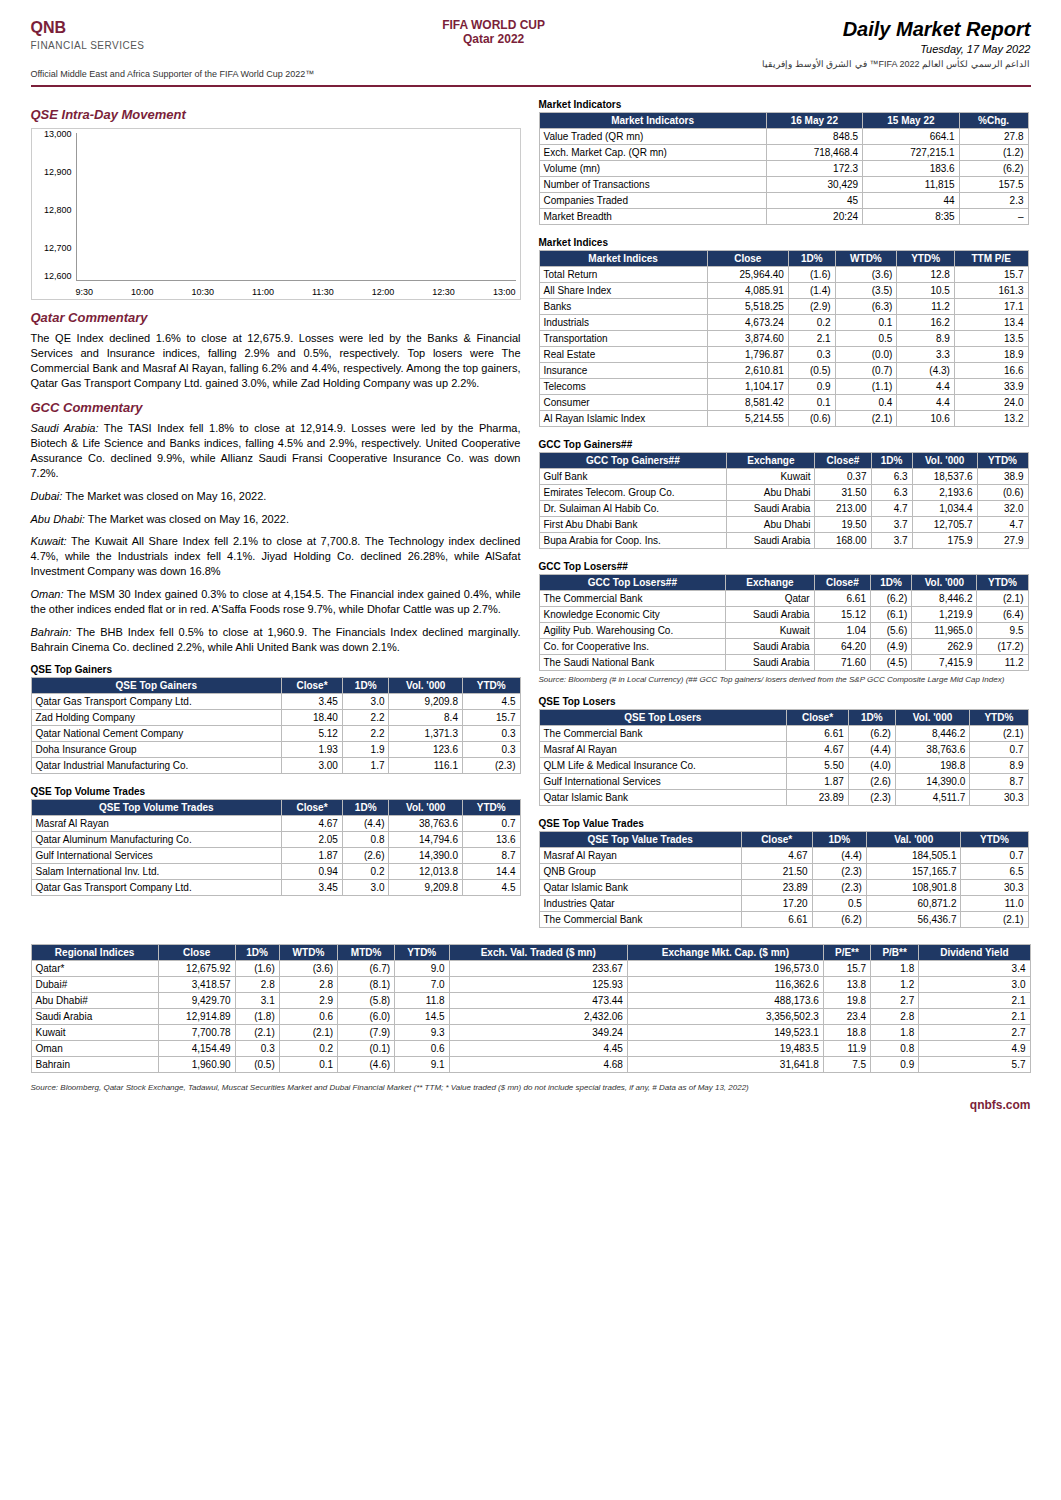QNB
FINANCIAL SERVICES
FIFA WORLD CUP
Qatar 2022
Daily Market Report
Tuesday, 17 May 2022
الداعم الرسمي لكأس العالم FIFA 2022™ في الشرق الأوسط وإفريقيا
Official Middle East and Africa Supporter of the FIFA World Cup 2022™
QSE Intra-Day Movement
13,000
12,900
12,800
12,700
12,600
9:3010:0010:3011:0011:3012:0012:3013:00
Qatar Commentary
The QE Index declined 1.6% to close at 12,675.9. Losses were led by the Banks & Financial Services and Insurance indices, falling 2.9% and 0.5%, respectively. Top losers were The Commercial Bank and Masraf Al Rayan, falling 6.2% and 4.4%, respectively. Among the top gainers, Qatar Gas Transport Company Ltd. gained 3.0%, while Zad Holding Company was up 2.2%.
GCC Commentary
Saudi Arabia: The TASI Index fell 1.8% to close at 12,914.9. Losses were led by the Pharma, Biotech & Life Science and Banks indices, falling 4.5% and 2.9%, respectively. United Cooperative Assurance Co. declined 9.9%, while Allianz Saudi Fransi Cooperative Insurance Co. was down 7.2%.
Dubai: The Market was closed on May 16, 2022.
Abu Dhabi: The Market was closed on May 16, 2022.
Kuwait: The Kuwait All Share Index fell 2.1% to close at 7,700.8. The Technology index declined 4.7%, while the Industrials index fell 4.1%. Jiyad Holding Co. declined 26.28%, while AlSafat Investment Company was down 16.8%
Oman: The MSM 30 Index gained 0.3% to close at 4,154.5. The Financial index gained 0.4%, while the other indices ended flat or in red. A'Saffa Foods rose 9.7%, while Dhofar Cattle was up 2.7%.
Bahrain: The BHB Index fell 0.5% to close at 1,960.9. The Financials Index declined marginally. Bahrain Cinema Co. declined 2.2%, while Ahli United Bank was down 2.1%.
QSE Top Gainers
| QSE Top Gainers | Close* | 1D% | Vol. '000 | YTD% |
| --- | --- | --- | --- | --- |
| Qatar Gas Transport Company Ltd. | 3.45 | 3.0 | 9,209.8 | 4.5 |
| Zad Holding Company | 18.40 | 2.2 | 8.4 | 15.7 |
| Qatar National Cement Company | 5.12 | 2.2 | 1,371.3 | 0.3 |
| Doha Insurance Group | 1.93 | 1.9 | 123.6 | 0.3 |
| Qatar Industrial Manufacturing Co. | 3.00 | 1.7 | 116.1 | (2.3) |
QSE Top Volume Trades
| QSE Top Volume Trades | Close* | 1D% | Vol. '000 | YTD% |
| --- | --- | --- | --- | --- |
| Masraf Al Rayan | 4.67 | (4.4) | 38,763.6 | 0.7 |
| Qatar Aluminum Manufacturing Co. | 2.05 | 0.8 | 14,794.6 | 13.6 |
| Gulf International Services | 1.87 | (2.6) | 14,390.0 | 8.7 |
| Salam International Inv. Ltd. | 0.94 | 0.2 | 12,013.8 | 14.4 |
| Qatar Gas Transport Company Ltd. | 3.45 | 3.0 | 9,209.8 | 4.5 |
Market Indicators
| Market Indicators | 16 May 22 | 15 May 22 | %Chg. |
| --- | --- | --- | --- |
| Value Traded (QR mn) | 848.5 | 664.1 | 27.8 |
| Exch. Market Cap. (QR mn) | 718,468.4 | 727,215.1 | (1.2) |
| Volume (mn) | 172.3 | 183.6 | (6.2) |
| Number of Transactions | 30,429 | 11,815 | 157.5 |
| Companies Traded | 45 | 44 | 2.3 |
| Market Breadth | 20:24 | 8:35 | – |
Market Indices
| Market Indices | Close | 1D% | WTD% | YTD% | TTM P/E |
| --- | --- | --- | --- | --- | --- |
| Total Return | 25,964.40 | (1.6) | (3.6) | 12.8 | 15.7 |
| All Share Index | 4,085.91 | (1.4) | (3.5) | 10.5 | 161.3 |
| Banks | 5,518.25 | (2.9) | (6.3) | 11.2 | 17.1 |
| Industrials | 4,673.24 | 0.2 | 0.1 | 16.2 | 13.4 |
| Transportation | 3,874.60 | 2.1 | 0.5 | 8.9 | 13.5 |
| Real Estate | 1,796.87 | 0.3 | (0.0) | 3.3 | 18.9 |
| Insurance | 2,610.81 | (0.5) | (0.7) | (4.3) | 16.6 |
| Telecoms | 1,104.17 | 0.9 | (1.1) | 4.4 | 33.9 |
| Consumer | 8,581.42 | 0.1 | 0.4 | 4.4 | 24.0 |
| Al Rayan Islamic Index | 5,214.55 | (0.6) | (2.1) | 10.6 | 13.2 |
GCC Top Gainers##
| GCC Top Gainers## | Exchange | Close# | 1D% | Vol. '000 | YTD% |
| --- | --- | --- | --- | --- | --- |
| Gulf Bank | Kuwait | 0.37 | 6.3 | 18,537.6 | 38.9 |
| Emirates Telecom. Group Co. | Abu Dhabi | 31.50 | 6.3 | 2,193.6 | (0.6) |
| Dr. Sulaiman Al Habib Co. | Saudi Arabia | 213.00 | 4.7 | 1,034.4 | 32.0 |
| First Abu Dhabi Bank | Abu Dhabi | 19.50 | 3.7 | 12,705.7 | 4.7 |
| Bupa Arabia for Coop. Ins. | Saudi Arabia | 168.00 | 3.7 | 175.9 | 27.9 |
GCC Top Losers##
| GCC Top Losers## | Exchange | Close# | 1D% | Vol. '000 | YTD% |
| --- | --- | --- | --- | --- | --- |
| The Commercial Bank | Qatar | 6.61 | (6.2) | 8,446.2 | (2.1) |
| Knowledge Economic City | Saudi Arabia | 15.12 | (6.1) | 1,219.9 | (6.4) |
| Agility Pub. Warehousing Co. | Kuwait | 1.04 | (5.6) | 11,965.0 | 9.5 |
| Co. for Cooperative Ins. | Saudi Arabia | 64.20 | (4.9) | 262.9 | (17.2) |
| The Saudi National Bank | Saudi Arabia | 71.60 | (4.5) | 7,415.9 | 11.2 |
Source: Bloomberg (# in Local Currency) (## GCC Top gainers/ losers derived from the S&P GCC Composite Large Mid Cap Index)
QSE Top Losers
| QSE Top Losers | Close* | 1D% | Vol. '000 | YTD% |
| --- | --- | --- | --- | --- |
| The Commercial Bank | 6.61 | (6.2) | 8,446.2 | (2.1) |
| Masraf Al Rayan | 4.67 | (4.4) | 38,763.6 | 0.7 |
| QLM Life & Medical Insurance Co. | 5.50 | (4.0) | 198.8 | 8.9 |
| Gulf International Services | 1.87 | (2.6) | 14,390.0 | 8.7 |
| Qatar Islamic Bank | 23.89 | (2.3) | 4,511.7 | 30.3 |
QSE Top Value Trades
| QSE Top Value Trades | Close* | 1D% | Val. '000 | YTD% |
| --- | --- | --- | --- | --- |
| Masraf Al Rayan | 4.67 | (4.4) | 184,505.1 | 0.7 |
| QNB Group | 21.50 | (2.3) | 157,165.7 | 6.5 |
| Qatar Islamic Bank | 23.89 | (2.3) | 108,901.8 | 30.3 |
| Industries Qatar | 17.20 | 0.5 | 60,871.2 | 11.0 |
| The Commercial Bank | 6.61 | (6.2) | 56,436.7 | (2.1) |
| Regional Indices | Close | 1D% | WTD% | MTD% | YTD% | Exch. Val. Traded ($ mn) | Exchange Mkt. Cap. ($ mn) | P/E** | P/B** | Dividend Yield |
| --- | --- | --- | --- | --- | --- | --- | --- | --- | --- | --- |
| Qatar* | 12,675.92 | (1.6) | (3.6) | (6.7) | 9.0 | 233.67 | 196,573.0 | 15.7 | 1.8 | 3.4 |
| Dubai# | 3,418.57 | 2.8 | 2.8 | (8.1) | 7.0 | 125.93 | 116,362.6 | 13.8 | 1.2 | 3.0 |
| Abu Dhabi# | 9,429.70 | 3.1 | 2.9 | (5.8) | 11.8 | 473.44 | 488,173.6 | 19.8 | 2.7 | 2.1 |
| Saudi Arabia | 12,914.89 | (1.8) | 0.6 | (6.0) | 14.5 | 2,432.06 | 3,356,502.3 | 23.4 | 2.8 | 2.1 |
| Kuwait | 7,700.78 | (2.1) | (2.1) | (7.9) | 9.3 | 349.24 | 149,523.1 | 18.8 | 1.8 | 2.7 |
| Oman | 4,154.49 | 0.3 | 0.2 | (0.1) | 0.6 | 4.45 | 19,483.5 | 11.9 | 0.8 | 4.9 |
| Bahrain | 1,960.90 | (0.5) | 0.1 | (4.6) | 9.1 | 4.68 | 31,641.8 | 7.5 | 0.9 | 5.7 |
Source: Bloomberg, Qatar Stock Exchange, Tadawul, Muscat Securities Market and Dubai Financial Market (** TTM; * Value traded ($ mn) do not include special trades, if any, # Data as of May 13, 2022)
qnbfs.com